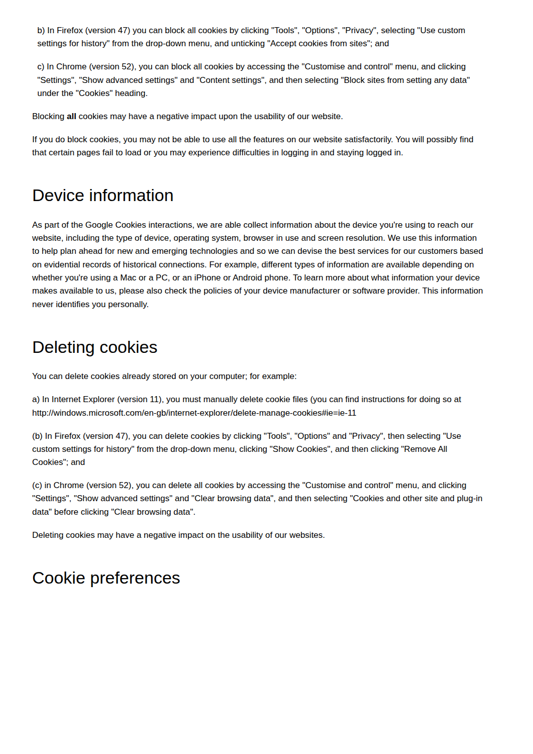b) In Firefox (version 47) you can block all cookies by clicking "Tools", "Options", "Privacy", selecting "Use custom settings for history" from the drop-down menu, and unticking "Accept cookies from sites"; and
c) In Chrome (version 52), you can block all cookies by accessing the "Customise and control" menu, and clicking "Settings", "Show advanced settings" and "Content settings", and then selecting "Block sites from setting any data" under the "Cookies" heading.
Blocking all cookies may have a negative impact upon the usability of our website.
If you do block cookies, you may not be able to use all the features on our website satisfactorily. You will possibly find that certain pages fail to load or you may experience difficulties in logging in and staying logged in.
Device information
As part of the Google Cookies interactions, we are able collect information about the device you're using to reach our website, including the type of device, operating system, browser in use and screen resolution. We use this information to help plan ahead for new and emerging technologies and so we can devise the best services for our customers based on evidential records of historical connections. For example, different types of information are available depending on whether you're using a Mac or a PC, or an iPhone or Android phone. To learn more about what information your device makes available to us, please also check the policies of your device manufacturer or software provider. This information never identifies you personally.
Deleting cookies
You can delete cookies already stored on your computer; for example:
a) In Internet Explorer (version 11), you must manually delete cookie files (you can find instructions for doing so at http://windows.microsoft.com/en-gb/internet-explorer/delete-manage-cookies#ie=ie-11
(b) In Firefox (version 47), you can delete cookies by clicking "Tools", "Options" and "Privacy", then selecting "Use custom settings for history" from the drop-down menu, clicking "Show Cookies", and then clicking "Remove All Cookies"; and
(c) in Chrome (version 52), you can delete all cookies by accessing the "Customise and control" menu, and clicking "Settings", "Show advanced settings" and "Clear browsing data", and then selecting "Cookies and other site and plug-in data" before clicking "Clear browsing data".
Deleting cookies may have a negative impact on the usability of our websites.
Cookie preferences